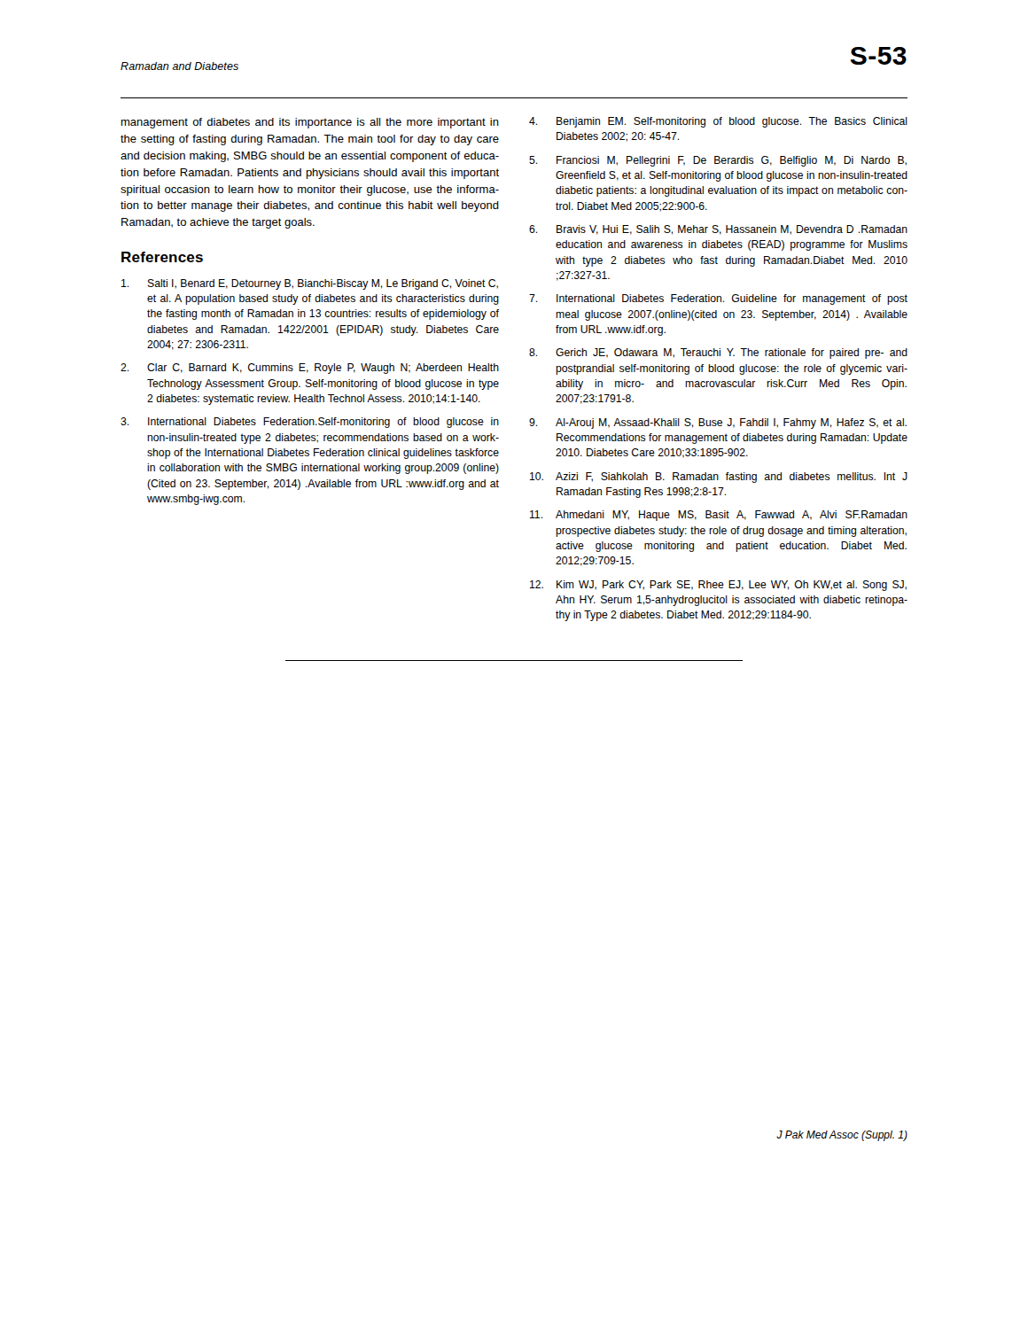Ramadan and Diabetes
S-53
management of diabetes and its importance is all the more important in the setting of fasting during Ramadan. The main tool for day to day care and decision making, SMBG should be an essential component of education before Ramadan. Patients and physicians should avail this important spiritual occasion to learn how to monitor their glucose, use the information to better manage their diabetes, and continue this habit well beyond Ramadan, to achieve the target goals.
References
Salti I, Benard E, Detourney B, Bianchi-Biscay M, Le Brigand C, Voinet C, et al. A population based study of diabetes and its characteristics during the fasting month of Ramadan in 13 countries: results of epidemiology of diabetes and Ramadan. 1422/2001 (EPIDAR) study. Diabetes Care 2004; 27: 2306-2311.
Clar C, Barnard K, Cummins E, Royle P, Waugh N; Aberdeen Health Technology Assessment Group. Self-monitoring of blood glucose in type 2 diabetes: systematic review. Health Technol Assess. 2010;14:1-140.
International Diabetes Federation.Self-monitoring of blood glucose in non-insulin-treated type 2 diabetes; recommendations based on a workshop of the International Diabetes Federation clinical guidelines taskforce in collaboration with the SMBG international working group.2009 (online) (Cited on 23. September, 2014) .Available from URL :www.idf.org and at www.smbg-iwg.com.
Benjamin EM. Self-monitoring of blood glucose. The Basics Clinical Diabetes 2002; 20: 45-47.
Franciosi M, Pellegrini F, De Berardis G, Belfiglio M, Di Nardo B, Greenfield S, et al. Self-monitoring of blood glucose in non-insulin-treated diabetic patients: a longitudinal evaluation of its impact on metabolic control. Diabet Med 2005;22:900-6.
Bravis V, Hui E, Salih S, Mehar S, Hassanein M, Devendra D .Ramadan education and awareness in diabetes (READ) programme for Muslims with type 2 diabetes who fast during Ramadan.Diabet Med. 2010 ;27:327-31.
International Diabetes Federation. Guideline for management of post meal glucose 2007.(online)(cited on 23. September, 2014) . Available from URL .www.idf.org.
Gerich JE, Odawara M, Terauchi Y. The rationale for paired pre- and postprandial self-monitoring of blood glucose: the role of glycemic variability in micro- and macrovascular risk.Curr Med Res Opin. 2007;23:1791-8.
Al-Arouj M, Assaad-Khalil S, Buse J, Fahdil I, Fahmy M, Hafez S, et al. Recommendations for management of diabetes during Ramadan: Update 2010. Diabetes Care 2010;33:1895-902.
Azizi F, Siahkolah B. Ramadan fasting and diabetes mellitus. Int J Ramadan Fasting Res 1998;2:8-17.
Ahmedani MY, Haque MS, Basit A, Fawwad A, Alvi SF.Ramadan prospective diabetes study: the role of drug dosage and timing alteration, active glucose monitoring and patient education. Diabet Med. 2012;29:709-15.
Kim WJ, Park CY, Park SE, Rhee EJ, Lee WY, Oh KW,et al. Song SJ, Ahn HY. Serum 1,5-anhydroglucitol is associated with diabetic retinopathy in Type 2 diabetes. Diabet Med. 2012;29:1184-90.
J Pak Med Assoc (Suppl. 1)